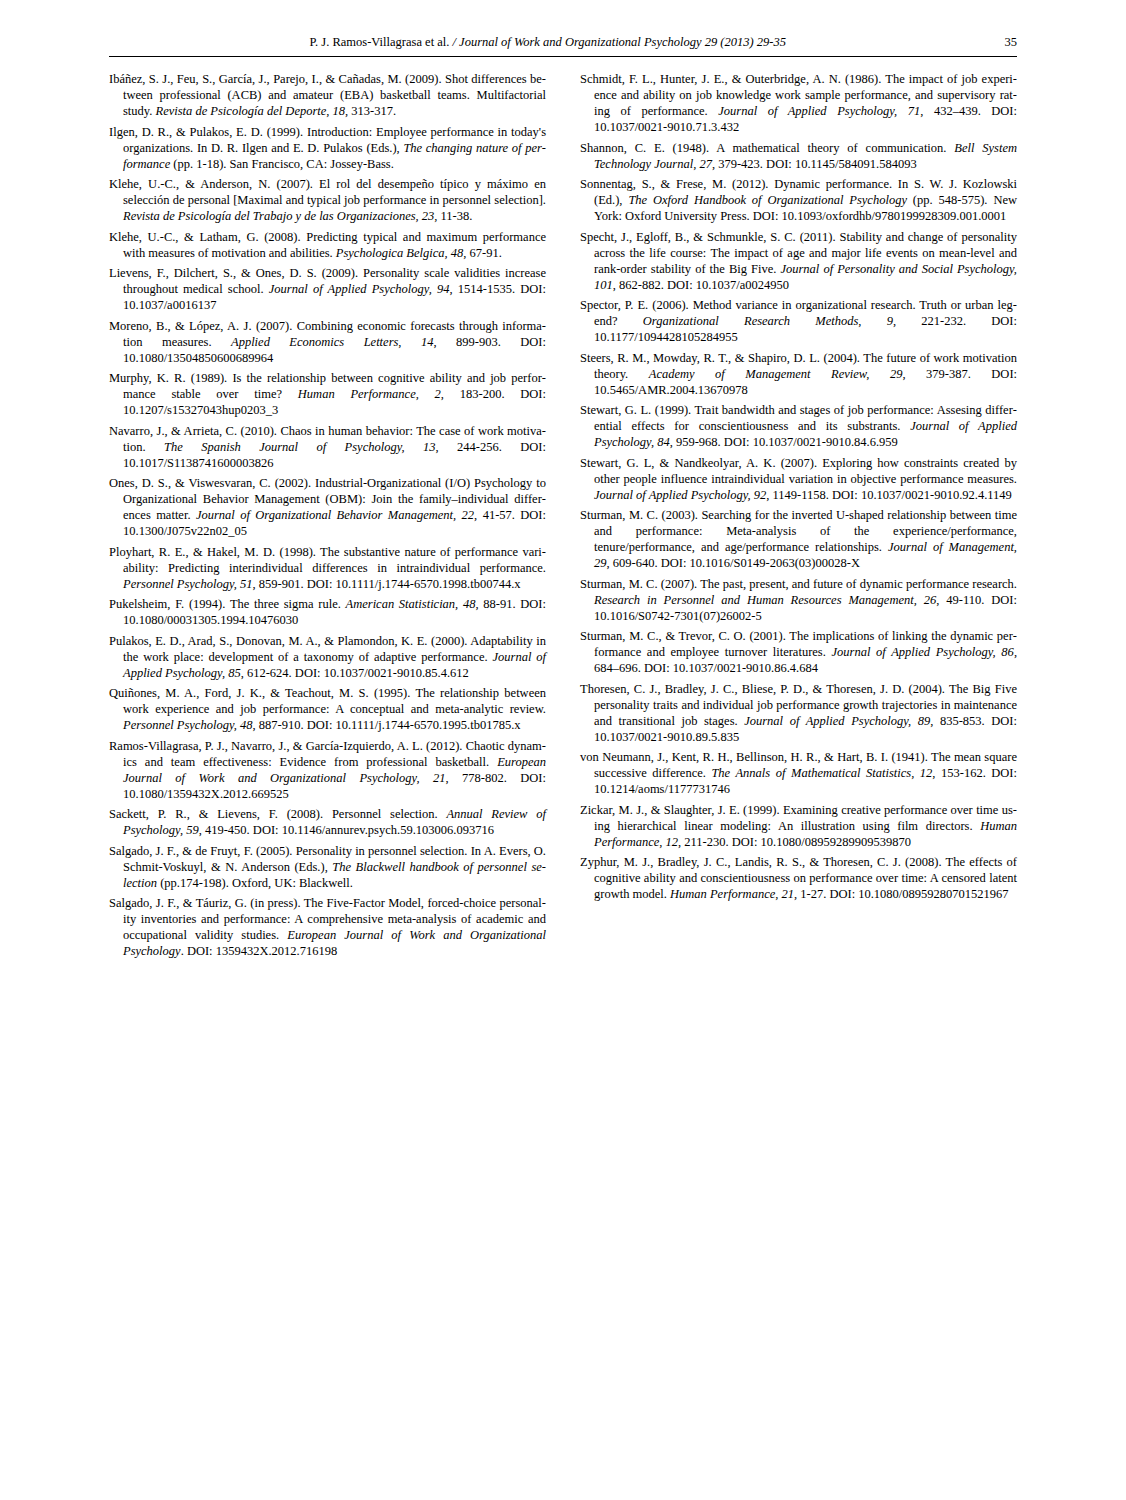P. J. Ramos-Villagrasa et al. / Journal of Work and Organizational Psychology 29 (2013) 29-35
35
Ibáñez, S. J., Feu, S., García, J., Parejo, I., & Cañadas, M. (2009). Shot differences between professional (ACB) and amateur (EBA) basketball teams. Multifactorial study. Revista de Psicología del Deporte, 18, 313-317.
Ilgen, D. R., & Pulakos, E. D. (1999). Introduction: Employee performance in today's organizations. In D. R. Ilgen and E. D. Pulakos (Eds.), The changing nature of performance (pp. 1-18). San Francisco, CA: Jossey-Bass.
Klehe, U.-C., & Anderson, N. (2007). El rol del desempeño típico y máximo en selección de personal [Maximal and typical job performance in personnel selection]. Revista de Psicología del Trabajo y de las Organizaciones, 23, 11-38.
Klehe, U.-C., & Latham, G. (2008). Predicting typical and maximum performance with measures of motivation and abilities. Psychologica Belgica, 48, 67-91.
Lievens, F., Dilchert, S., & Ones, D. S. (2009). Personality scale validities increase throughout medical school. Journal of Applied Psychology, 94, 1514-1535. DOI: 10.1037/a0016137
Moreno, B., & López, A. J. (2007). Combining economic forecasts through information measures. Applied Economics Letters, 14, 899-903. DOI: 10.1080/13504850600689964
Murphy, K. R. (1989). Is the relationship between cognitive ability and job performance stable over time? Human Performance, 2, 183-200. DOI: 10.1207/s15327043hup0203_3
Navarro, J., & Arrieta, C. (2010). Chaos in human behavior: The case of work motivation. The Spanish Journal of Psychology, 13, 244-256. DOI: 10.1017/S1138741600003826
Ones, D. S., & Viswesvaran, C. (2002). Industrial-Organizational (I/O) Psychology to Organizational Behavior Management (OBM): Join the family–individual differences matter. Journal of Organizational Behavior Management, 22, 41-57. DOI: 10.1300/J075v22n02_05
Ployhart, R. E., & Hakel, M. D. (1998). The substantive nature of performance variability: Predicting interindividual differences in intraindividual performance. Personnel Psychology, 51, 859-901. DOI: 10.1111/j.1744-6570.1998.tb00744.x
Pukelsheim, F. (1994). The three sigma rule. American Statistician, 48, 88-91. DOI: 10.1080/00031305.1994.10476030
Pulakos, E. D., Arad, S., Donovan, M. A., & Plamondon, K. E. (2000). Adaptability in the work place: development of a taxonomy of adaptive performance. Journal of Applied Psychology, 85, 612-624. DOI: 10.1037/0021-9010.85.4.612
Quiñones, M. A., Ford, J. K., & Teachout, M. S. (1995). The relationship between work experience and job performance: A conceptual and meta-analytic review. Personnel Psychology, 48, 887-910. DOI: 10.1111/j.1744-6570.1995.tb01785.x
Ramos-Villagrasa, P. J., Navarro, J., & García-Izquierdo, A. L. (2012). Chaotic dynamics and team effectiveness: Evidence from professional basketball. European Journal of Work and Organizational Psychology, 21, 778-802. DOI: 10.1080/1359432X.2012.669525
Sackett, P. R., & Lievens, F. (2008). Personnel selection. Annual Review of Psychology, 59, 419-450. DOI: 10.1146/annurev.psych.59.103006.093716
Salgado, J. F., & de Fruyt, F. (2005). Personality in personnel selection. In A. Evers, O. Schmit-Voskuyl, & N. Anderson (Eds.), The Blackwell handbook of personnel selection (pp.174-198). Oxford, UK: Blackwell.
Salgado, J. F., & Táuriz, G. (in press). The Five-Factor Model, forced-choice personality inventories and performance: A comprehensive meta-analysis of academic and occupational validity studies. European Journal of Work and Organizational Psychology. DOI: 1359432X.2012.716198
Schmidt, F. L., Hunter, J. E., & Outerbridge, A. N. (1986). The impact of job experience and ability on job knowledge work sample performance, and supervisory rating of performance. Journal of Applied Psychology, 71, 432–439. DOI: 10.1037/0021-9010.71.3.432
Shannon, C. E. (1948). A mathematical theory of communication. Bell System Technology Journal, 27, 379-423. DOI: 10.1145/584091.584093
Sonnentag, S., & Frese, M. (2012). Dynamic performance. In S. W. J. Kozlowski (Ed.), The Oxford Handbook of Organizational Psychology (pp. 548-575). New York: Oxford University Press. DOI: 10.1093/oxfordhb/9780199928309.001.0001
Specht, J., Egloff, B., & Schmunkle, S. C. (2011). Stability and change of personality across the life course: The impact of age and major life events on mean-level and rank-order stability of the Big Five. Journal of Personality and Social Psychology, 101, 862-882. DOI: 10.1037/a0024950
Spector, P. E. (2006). Method variance in organizational research. Truth or urban legend? Organizational Research Methods, 9, 221-232. DOI: 10.1177/1094428105284955
Steers, R. M., Mowday, R. T., & Shapiro, D. L. (2004). The future of work motivation theory. Academy of Management Review, 29, 379-387. DOI: 10.5465/AMR.2004.13670978
Stewart, G. L. (1999). Trait bandwidth and stages of job performance: Assesing differential effects for conscientiousness and its substrants. Journal of Applied Psychology, 84, 959-968. DOI: 10.1037/0021-9010.84.6.959
Stewart, G. L, & Nandkeolyar, A. K. (2007). Exploring how constraints created by other people influence intraindividual variation in objective performance measures. Journal of Applied Psychology, 92, 1149-1158. DOI: 10.1037/0021-9010.92.4.1149
Sturman, M. C. (2003). Searching for the inverted U-shaped relationship between time and performance: Meta-analysis of the experience/performance, tenure/performance, and age/performance relationships. Journal of Management, 29, 609-640. DOI: 10.1016/S0149-2063(03)00028-X
Sturman, M. C. (2007). The past, present, and future of dynamic performance research. Research in Personnel and Human Resources Management, 26, 49-110. DOI: 10.1016/S0742-7301(07)26002-5
Sturman, M. C., & Trevor, C. O. (2001). The implications of linking the dynamic performance and employee turnover literatures. Journal of Applied Psychology, 86, 684–696. DOI: 10.1037/0021-9010.86.4.684
Thoresen, C. J., Bradley, J. C., Bliese, P. D., & Thoresen, J. D. (2004). The Big Five personality traits and individual job performance growth trajectories in maintenance and transitional job stages. Journal of Applied Psychology, 89, 835-853. DOI: 10.1037/0021-9010.89.5.835
von Neumann, J., Kent, R. H., Bellinson, H. R., & Hart, B. I. (1941). The mean square successive difference. The Annals of Mathematical Statistics, 12, 153-162. DOI: 10.1214/aoms/1177731746
Zickar, M. J., & Slaughter, J. E. (1999). Examining creative performance over time using hierarchical linear modeling: An illustration using film directors. Human Performance, 12, 211-230. DOI: 10.1080/08959289909539870
Zyphur, M. J., Bradley, J. C., Landis, R. S., & Thoresen, C. J. (2008). The effects of cognitive ability and conscientiousness on performance over time: A censored latent growth model. Human Performance, 21, 1-27. DOI: 10.1080/08959280701521967